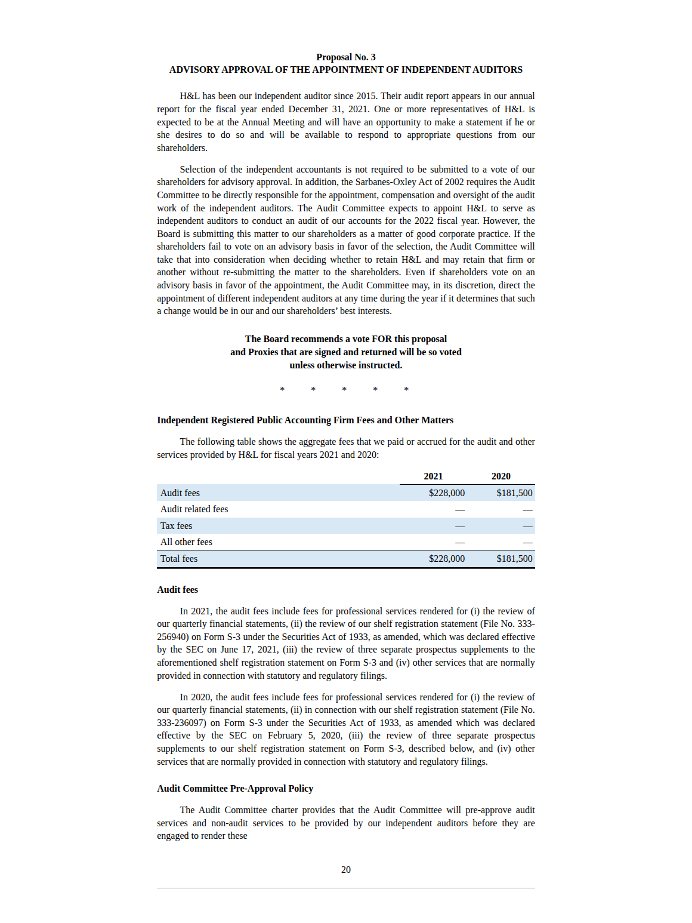Proposal No. 3
ADVISORY APPROVAL OF THE APPOINTMENT OF INDEPENDENT AUDITORS
H&L has been our independent auditor since 2015. Their audit report appears in our annual report for the fiscal year ended December 31, 2021. One or more representatives of H&L is expected to be at the Annual Meeting and will have an opportunity to make a statement if he or she desires to do so and will be available to respond to appropriate questions from our shareholders.
Selection of the independent accountants is not required to be submitted to a vote of our shareholders for advisory approval. In addition, the Sarbanes-Oxley Act of 2002 requires the Audit Committee to be directly responsible for the appointment, compensation and oversight of the audit work of the independent auditors. The Audit Committee expects to appoint H&L to serve as independent auditors to conduct an audit of our accounts for the 2022 fiscal year. However, the Board is submitting this matter to our shareholders as a matter of good corporate practice. If the shareholders fail to vote on an advisory basis in favor of the selection, the Audit Committee will take that into consideration when deciding whether to retain H&L and may retain that firm or another without re-submitting the matter to the shareholders. Even if shareholders vote on an advisory basis in favor of the appointment, the Audit Committee may, in its discretion, direct the appointment of different independent auditors at any time during the year if it determines that such a change would be in our and our shareholders’ best interests.
The Board recommends a vote FOR this proposal
and Proxies that are signed and returned will be so voted
unless otherwise instructed.
* * * * *
Independent Registered Public Accounting Firm Fees and Other Matters
The following table shows the aggregate fees that we paid or accrued for the audit and other services provided by H&L for fiscal years 2021 and 2020:
| | 2021 | 2020 |
| --- | --- | --- |
| Audit fees | $228,000 | $181,500 |
| Audit related fees | — | — |
| Tax fees | — | — |
| All other fees | — | — |
| Total fees | $228,000 | $181,500 |
Audit fees
In 2021, the audit fees include fees for professional services rendered for (i) the review of our quarterly financial statements, (ii) the review of our shelf registration statement (File No. 333-256940) on Form S-3 under the Securities Act of 1933, as amended, which was declared effective by the SEC on June 17, 2021, (iii) the review of three separate prospectus supplements to the aforementioned shelf registration statement on Form S-3 and (iv) other services that are normally provided in connection with statutory and regulatory filings.
In 2020, the audit fees include fees for professional services rendered for (i) the review of our quarterly financial statements, (ii) in connection with our shelf registration statement (File No. 333-236097) on Form S-3 under the Securities Act of 1933, as amended which was declared effective by the SEC on February 5, 2020, (iii) the review of three separate prospectus supplements to our shelf registration statement on Form S-3, described below, and (iv) other services that are normally provided in connection with statutory and regulatory filings.
Audit Committee Pre-Approval Policy
The Audit Committee charter provides that the Audit Committee will pre-approve audit services and non-audit services to be provided by our independent auditors before they are engaged to render these
20